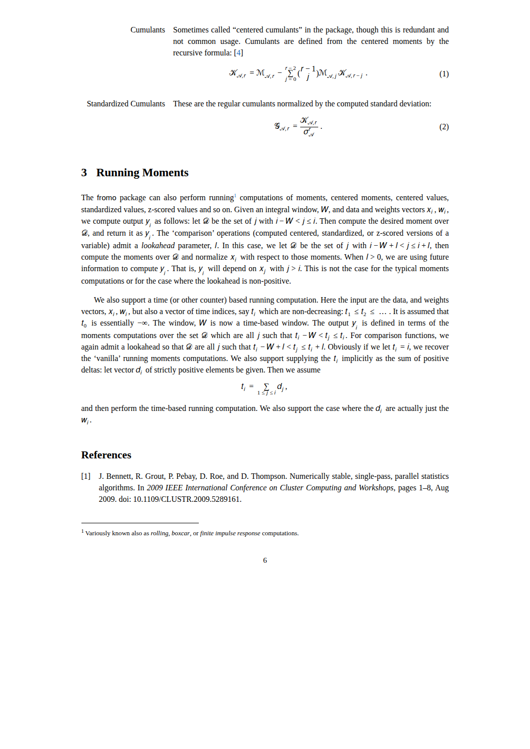Cumulants
Sometimes called “centered cumulants” in the package, though this is redundant and not common usage. Cumulants are defined from the centered moments by the recursive formula: [4]
𝒦𝒜,r = ℳ𝒜,r − ∑ j=0 r−2 ( r−1 j ) ℳ𝒜,j 𝒦𝒜,r−j .
(1)
Standardized Cumulants
These are the regular cumulants normalized by the computed standard deviation:
𝒢𝒜,r = 𝒦𝒜,r σ𝒜r .
(2)
3 Running Moments
The fromo package can also perform running1 computations of moments, centered moments, centered values, standardized values, z-scored values and so on. Given an integral window, W, and data and weights vectors xi, wi, we compute output yi as follows: let 𝒟 be the set of j with i−W<j≤i. Then compute the desired moment over 𝒟, and return it as yi. The ‘comparison’ operations (computed centered, standardized, or z-scored versions of a variable) admit a lookahead parameter, l. In this case, we let 𝒟 be the set of j with i−W+l<j≤i+l, then compute the moments over 𝒟 and normalize xi with respect to those moments. When l>0, we are using future information to compute yi. That is, yi will depend on xj with j>i. This is not the case for the typical moments computations or for the case where the lookahead is non-positive.
We also support a time (or other counter) based running computation. Here the input are the data, and weights vectors, xi, wi, but also a vector of time indices, say ti which are non-decreasing: t1≤t2≤…. It is assumed that t0 is essentially −∞. The window, W is now a time-based window. The output yi is defined in terms of the moments computations over the set 𝒟 which are all j such that ti−W<tj≤ti. For comparison functions, we again admit a lookahead so that 𝒟 are all j such that ti−W+l<tj≤ti+l. Obviously if we let ti=i, we recover the ‘vanilla’ running moments computations. We also support supplying the ti implicitly as the sum of positive deltas: let vector di of strictly positive elements be given. Then we assume
ti = ∑ 1≤j≤i dj ,
and then perform the time-based running computation. We also support the case where the di are actually just the wi.
References
[1]
J. Bennett, R. Grout, P. Pebay, D. Roe, and D. Thompson. Numerically stable, single-pass, parallel statistics algorithms. In 2009 IEEE International Conference on Cluster Computing and Workshops, pages 1–8, Aug 2009. doi: 10.1109/CLUSTR.2009.5289161.
1Variously known also as rolling, boxcar, or finite impulse response computations.
6